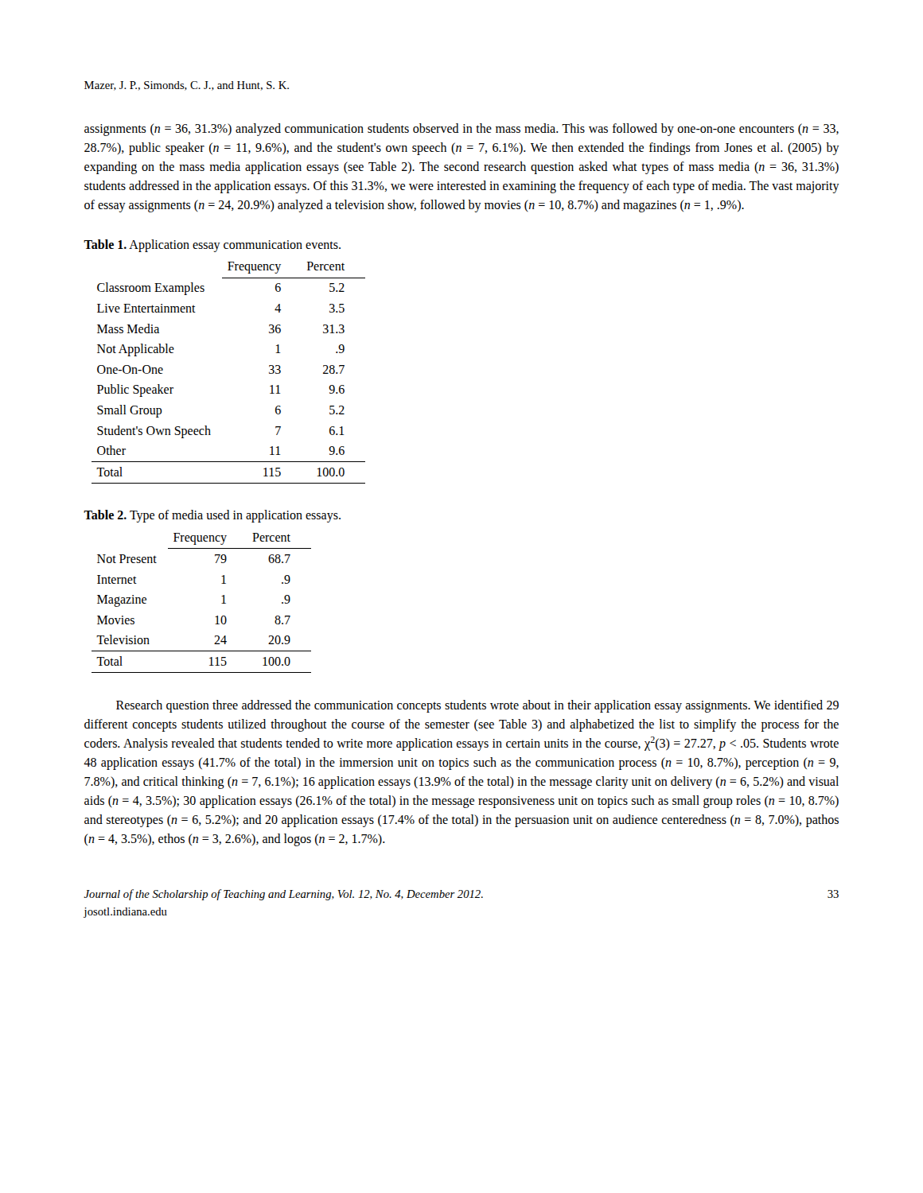Mazer, J. P., Simonds, C. J., and Hunt, S. K.
assignments (n = 36, 31.3%) analyzed communication students observed in the mass media. This was followed by one-on-one encounters (n = 33, 28.7%), public speaker (n = 11, 9.6%), and the student's own speech (n = 7, 6.1%). We then extended the findings from Jones et al. (2005) by expanding on the mass media application essays (see Table 2). The second research question asked what types of mass media (n = 36, 31.3%) students addressed in the application essays. Of this 31.3%, we were interested in examining the frequency of each type of media. The vast majority of essay assignments (n = 24, 20.9%) analyzed a television show, followed by movies (n = 10, 8.7%) and magazines (n = 1, .9%).
Table 1. Application essay communication events.
| | Frequency | Percent |
| --- | --- | --- |
| Classroom Examples | 6 | 5.2 |
| Live Entertainment | 4 | 3.5 |
| Mass Media | 36 | 31.3 |
| Not Applicable | 1 | .9 |
| One-On-One | 33 | 28.7 |
| Public Speaker | 11 | 9.6 |
| Small Group | 6 | 5.2 |
| Student's Own Speech | 7 | 6.1 |
| Other | 11 | 9.6 |
| Total | 115 | 100.0 |
Table 2. Type of media used in application essays.
| | Frequency | Percent |
| --- | --- | --- |
| Not Present | 79 | 68.7 |
| Internet | 1 | .9 |
| Magazine | 1 | .9 |
| Movies | 10 | 8.7 |
| Television | 24 | 20.9 |
| Total | 115 | 100.0 |
Research question three addressed the communication concepts students wrote about in their application essay assignments. We identified 29 different concepts students utilized throughout the course of the semester (see Table 3) and alphabetized the list to simplify the process for the coders. Analysis revealed that students tended to write more application essays in certain units in the course, χ2(3) = 27.27, p < .05. Students wrote 48 application essays (41.7% of the total) in the immersion unit on topics such as the communication process (n = 10, 8.7%), perception (n = 9, 7.8%), and critical thinking (n = 7, 6.1%); 16 application essays (13.9% of the total) in the message clarity unit on delivery (n = 6, 5.2%) and visual aids (n = 4, 3.5%); 30 application essays (26.1% of the total) in the message responsiveness unit on topics such as small group roles (n = 10, 8.7%) and stereotypes (n = 6, 5.2%); and 20 application essays (17.4% of the total) in the persuasion unit on audience centeredness (n = 8, 7.0%), pathos (n = 4, 3.5%), ethos (n = 3, 2.6%), and logos (n = 2, 1.7%).
Journal of the Scholarship of Teaching and Learning, Vol. 12, No. 4, December 2012. josotl.indiana.edu
33